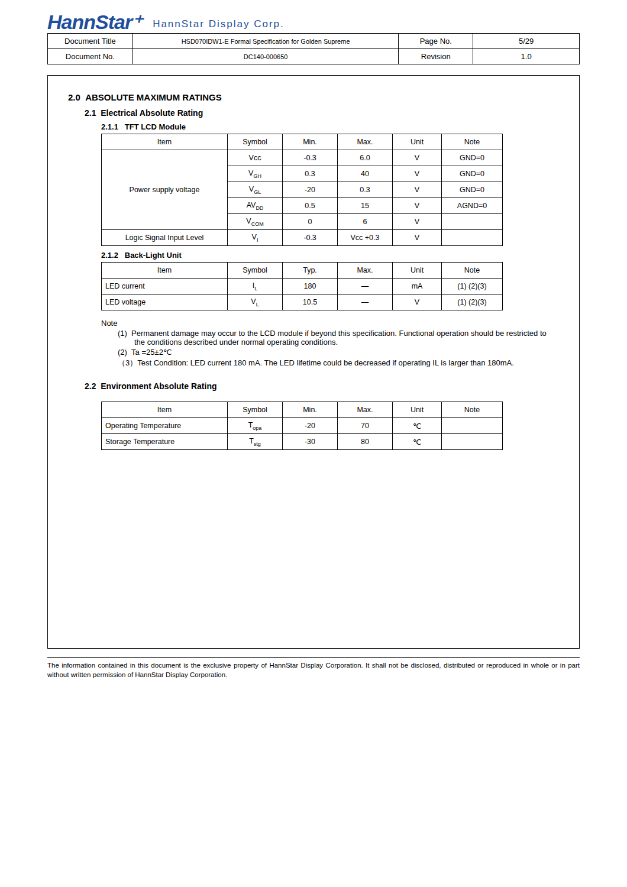HannStar⁺
HannStar Display Corp.
| Document Title | HSD070IDW1-E Formal Specification for Golden Supreme | Page No. | 5/29 |
| Document No. | DC140-000650 | Revision | 1.0 |
2.0 ABSOLUTE MAXIMUM RATINGS
2.1 Electrical Absolute Rating
2.1.1 TFT LCD Module
| Item | Symbol | Min. | Max. | Unit | Note |
| --- | --- | --- | --- | --- | --- |
| Power supply voltage | Vcc | -0.3 | 6.0 | V | GND=0 |
| V GH | 0.3 | 40 | V | GND=0 |
| V GL | -20 | 0.3 | V | GND=0 |
| AV DD | 0.5 | 15 | V | AGND=0 |
| V COM | 0 | 6 | V | |
| Logic Signal Input Level | V I | -0.3 | Vcc +0.3 | V | |
2.1.2 Back-Light Unit
| Item | Symbol | Typ. | Max. | Unit | Note |
| --- | --- | --- | --- | --- | --- |
| LED current | I L | 180 | — | mA | (1) (2)(3) |
| LED voltage | V L | 10.5 | — | V | (1) (2)(3) |
Note
(1) Permanent damage may occur to the LCD module if beyond this specification. Functional operation should be restricted to the conditions described under normal operating conditions.
(2) Ta =25±2℃
（3）Test Condition: LED current 180 mA. The LED lifetime could be decreased if operating IL is larger than 180mA.
2.2 Environment Absolute Rating
| Item | Symbol | Min. | Max. | Unit | Note |
| --- | --- | --- | --- | --- | --- |
| Operating Temperature | T opa | -20 | 70 | ℃ | |
| Storage Temperature | T stg | -30 | 80 | ℃ | |
The information contained in this document is the exclusive property of HannStar Display Corporation. It shall not be disclosed, distributed or reproduced in whole or in part without written permission of HannStar Display Corporation.